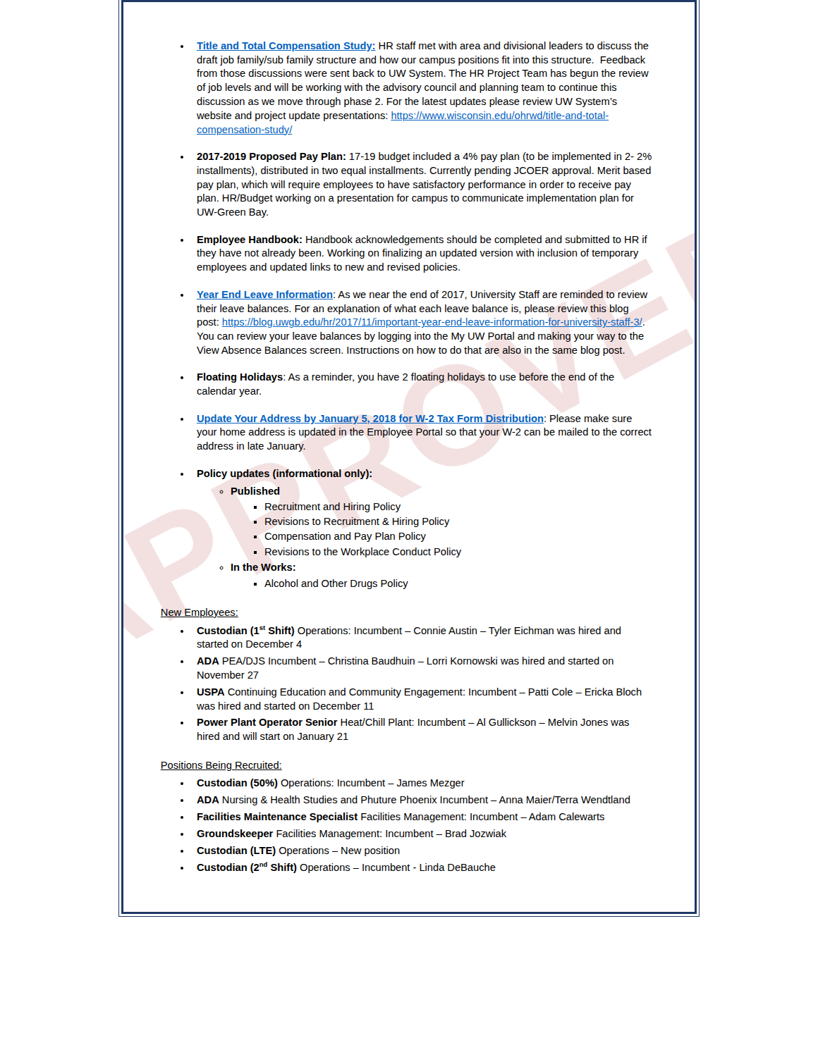APPROVED
Title and Total Compensation Study: HR staff met with area and divisional leaders to discuss the draft job family/sub family structure and how our campus positions fit into this structure. Feedback from those discussions were sent back to UW System. The HR Project Team has begun the review of job levels and will be working with the advisory council and planning team to continue this discussion as we move through phase 2. For the latest updates please review UW System’s website and project update presentations: https://www.wisconsin.edu/ohrwd/title-and-total-compensation-study/
2017-2019 Proposed Pay Plan: 17-19 budget included a 4% pay plan (to be implemented in 2- 2% installments), distributed in two equal installments. Currently pending JCOER approval. Merit based pay plan, which will require employees to have satisfactory performance in order to receive pay plan. HR/Budget working on a presentation for campus to communicate implementation plan for UW-Green Bay.
Employee Handbook: Handbook acknowledgements should be completed and submitted to HR if they have not already been. Working on finalizing an updated version with inclusion of temporary employees and updated links to new and revised policies.
Year End Leave Information: As we near the end of 2017, University Staff are reminded to review their leave balances. For an explanation of what each leave balance is, please review this blog post: https://blog.uwgb.edu/hr/2017/11/important-year-end-leave-information-for-university-staff-3/. You can review your leave balances by logging into the My UW Portal and making your way to the View Absence Balances screen. Instructions on how to do that are also in the same blog post.
Floating Holidays: As a reminder, you have 2 floating holidays to use before the end of the calendar year.
Update Your Address by January 5, 2018 for W-2 Tax Form Distribution: Please make sure your home address is updated in the Employee Portal so that your W-2 can be mailed to the correct address in late January.
Policy updates (informational only):
Published
Recruitment and Hiring Policy
Revisions to Recruitment & Hiring Policy
Compensation and Pay Plan Policy
Revisions to the Workplace Conduct Policy
In the Works:
Alcohol and Other Drugs Policy
New Employees:
Custodian (1st Shift) Operations: Incumbent – Connie Austin – Tyler Eichman was hired and started on December 4
ADA PEA/DJS Incumbent – Christina Baudhuin – Lorri Kornowski was hired and started on November 27
USPA Continuing Education and Community Engagement: Incumbent – Patti Cole – Ericka Bloch was hired and started on December 11
Power Plant Operator Senior Heat/Chill Plant: Incumbent – Al Gullickson – Melvin Jones was hired and will start on January 21
Positions Being Recruited:
Custodian (50%) Operations: Incumbent – James Mezger
ADA Nursing & Health Studies and Phuture Phoenix Incumbent – Anna Maier/Terra Wendtland
Facilities Maintenance Specialist Facilities Management: Incumbent – Adam Calewarts
Groundskeeper Facilities Management: Incumbent – Brad Jozwiak
Custodian (LTE) Operations – New position
Custodian (2nd Shift) Operations – Incumbent - Linda DeBauche